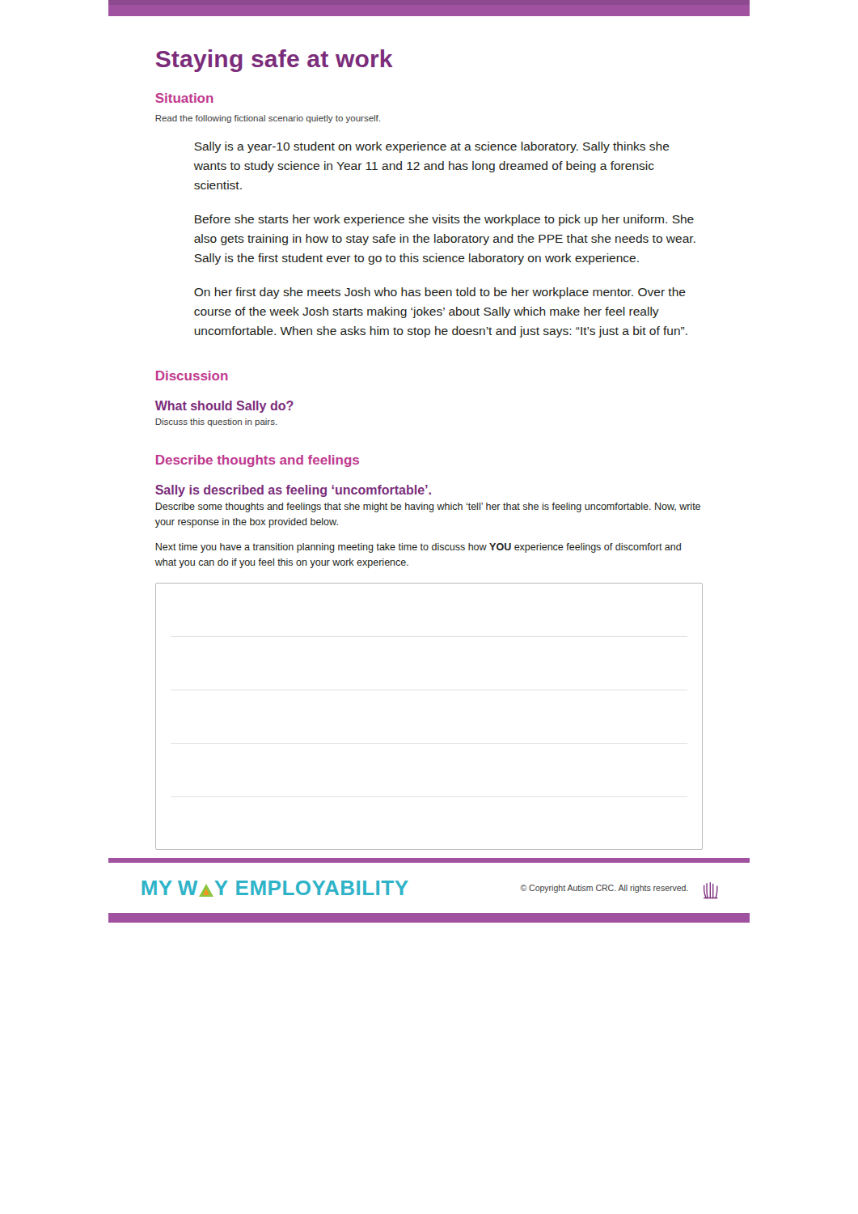Staying safe at work
Situation
Read the following fictional scenario quietly to yourself.
Sally is a year-10 student on work experience at a science laboratory. Sally thinks she wants to study science in Year 11 and 12 and has long dreamed of being a forensic scientist.
Before she starts her work experience she visits the workplace to pick up her uniform. She also gets training in how to stay safe in the laboratory and the PPE that she needs to wear. Sally is the first student ever to go to this science laboratory on work experience.
On her first day she meets Josh who has been told to be her workplace mentor. Over the course of the week Josh starts making ‘jokes’ about Sally which make her feel really uncomfortable. When she asks him to stop he doesn’t and just says: “It’s just a bit of fun”.
Discussion
What should Sally do?
Discuss this question in pairs.
Describe thoughts and feelings
Sally is described as feeling ‘uncomfortable’.
Describe some thoughts and feelings that she might be having which ‘tell’ her that she is feeling uncomfortable. Now, write your response in the box provided below.
Next time you have a transition planning meeting take time to discuss how YOU experience feelings of discomfort and what you can do if you feel this on your work experience.
MY W Y EMPLOYABILITY
© Copyright Autism CRC. All rights reserved.